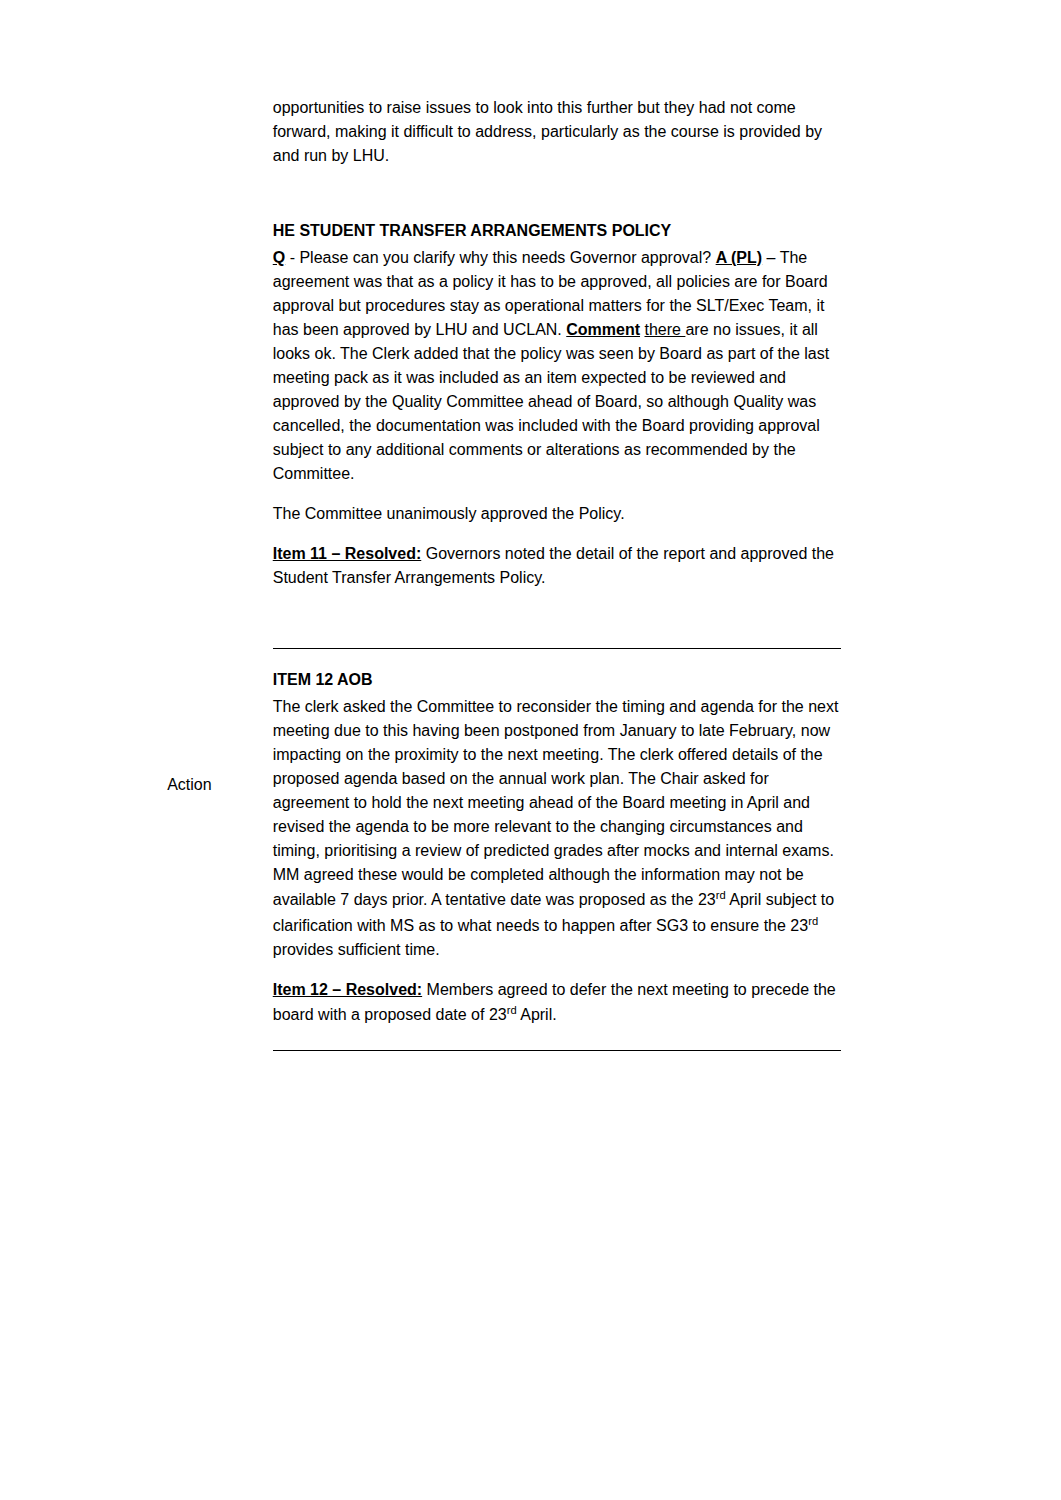opportunities to raise issues to look into this further but they had not come forward, making it difficult to address, particularly as the course is provided by and run by LHU.
HE Student Transfer Arrangements Policy
Q - Please can you clarify why this needs Governor approval? A (PL) – The agreement was that as a policy it has to be approved, all policies are for Board approval but procedures stay as operational matters for the SLT/Exec Team, it has been approved by LHU and UCLAN. Comment there are no issues, it all looks ok. The Clerk added that the policy was seen by Board as part of the last meeting pack as it was included as an item expected to be reviewed and approved by the Quality Committee ahead of Board, so although Quality was cancelled, the documentation was included with the Board providing approval subject to any additional comments or alterations as recommended by the Committee.
The Committee unanimously approved the Policy.
Item 11 – Resolved: Governors noted the detail of the report and approved the Student Transfer Arrangements Policy.
Item 12 AOB
The clerk asked the Committee to reconsider the timing and agenda for the next meeting due to this having been postponed from January to late February, now impacting on the proximity to the next meeting. The clerk offered details of the proposed agenda based on the annual work plan. The Chair asked for agreement to hold the next meeting ahead of the Board meeting in April and revised the agenda to be more relevant to the changing circumstances and timing, prioritising a review of predicted grades after mocks and internal exams. MM agreed these would be completed although the information may not be available 7 days prior. A tentative date was proposed as the 23rd April subject to clarification with MS as to what needs to happen after SG3 to ensure the 23rd provides sufficient time.
Item 12 – Resolved: Members agreed to defer the next meeting to precede the board with a proposed date of 23rd April.
Action